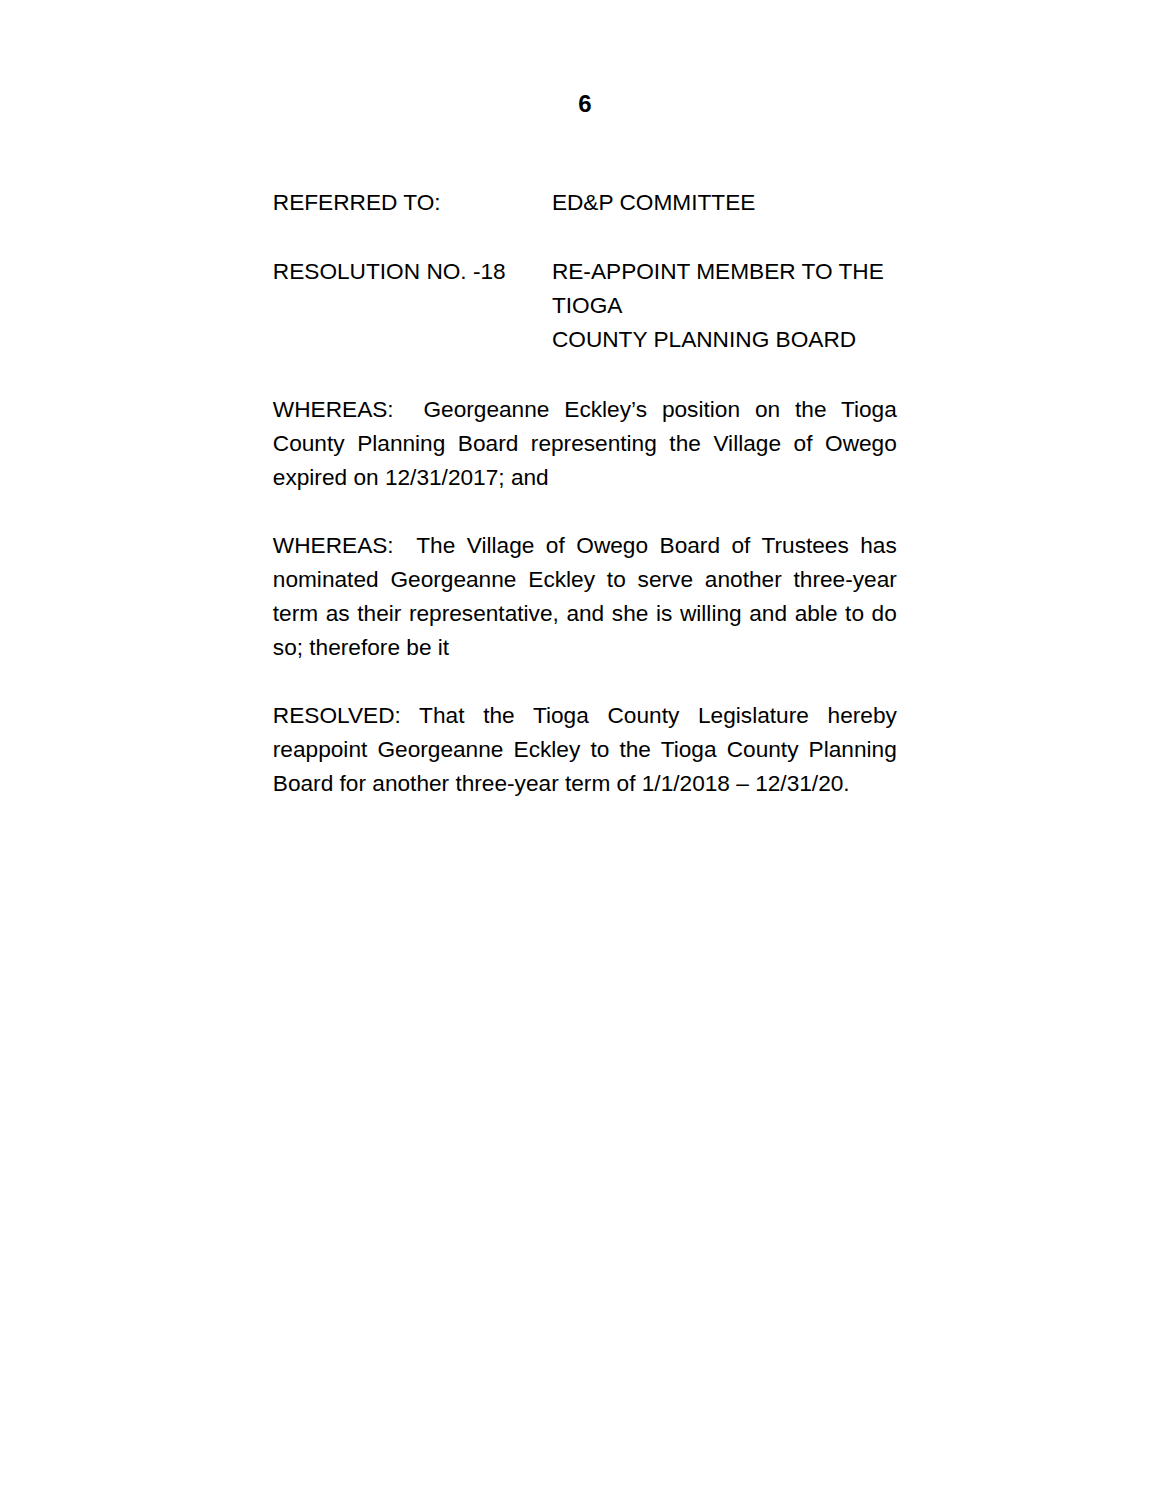6
REFERRED TO:
ED&P COMMITTEE
RESOLUTION NO. -18
RE-APPOINT MEMBER TO THE TIOGA COUNTY PLANNING BOARD
WHEREAS: Georgeanne Eckley’s position on the Tioga County Planning Board representing the Village of Owego expired on 12/31/2017; and
WHEREAS: The Village of Owego Board of Trustees has nominated Georgeanne Eckley to serve another three-year term as their representative, and she is willing and able to do so; therefore be it
RESOLVED: That the Tioga County Legislature hereby reappoint Georgeanne Eckley to the Tioga County Planning Board for another three-year term of 1/1/2018 – 12/31/20.